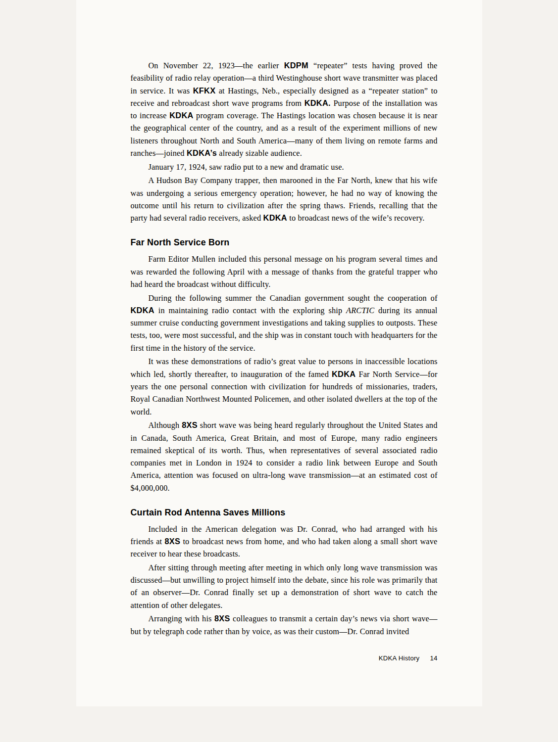On November 22, 1923—the earlier KDPM “repeater” tests having proved the feasibility of radio relay operation—a third Westinghouse short wave transmitter was placed in service. It was KFKX at Hastings, Neb., especially designed as a “repeater station” to receive and rebroadcast short wave programs from KDKA. Purpose of the installation was to increase KDKA program coverage. The Hastings location was chosen because it is near the geographical center of the country, and as a result of the experiment millions of new listeners throughout North and South America—many of them living on remote farms and ranches—joined KDKA’s already sizable audience.
January 17, 1924, saw radio put to a new and dramatic use.
A Hudson Bay Company trapper, then marooned in the Far North, knew that his wife was undergoing a serious emergency operation; however, he had no way of knowing the outcome until his return to civilization after the spring thaws. Friends, recalling that the party had several radio receivers, asked KDKA to broadcast news of the wife’s recovery.
Far North Service Born
Farm Editor Mullen included this personal message on his program several times and was rewarded the following April with a message of thanks from the grateful trapper who had heard the broadcast without difficulty.
During the following summer the Canadian government sought the cooperation of KDKA in maintaining radio contact with the exploring ship ARCTIC during its annual summer cruise conducting government investigations and taking supplies to outposts. These tests, too, were most successful, and the ship was in constant touch with headquarters for the first time in the history of the service.
It was these demonstrations of radio’s great value to persons in inaccessible locations which led, shortly thereafter, to inauguration of the famed KDKA Far North Service—for years the one personal connection with civilization for hundreds of missionaries, traders, Royal Canadian Northwest Mounted Policemen, and other isolated dwellers at the top of the world.
Although 8XS short wave was being heard regularly throughout the United States and in Canada, South America, Great Britain, and most of Europe, many radio engineers remained skeptical of its worth. Thus, when representatives of several associated radio companies met in London in 1924 to consider a radio link between Europe and South America, attention was focused on ultra-long wave transmission—at an estimated cost of $4,000,000.
Curtain Rod Antenna Saves Millions
Included in the American delegation was Dr. Conrad, who had arranged with his friends at 8XS to broadcast news from home, and who had taken along a small short wave receiver to hear these broadcasts.
After sitting through meeting after meeting in which only long wave transmission was discussed—but unwilling to project himself into the debate, since his role was primarily that of an observer—Dr. Conrad finally set up a demonstration of short wave to catch the attention of other delegates.
Arranging with his 8XS colleagues to transmit a certain day’s news via short wave—but by telegraph code rather than by voice, as was their custom—Dr. Conrad invited
KDKA History14